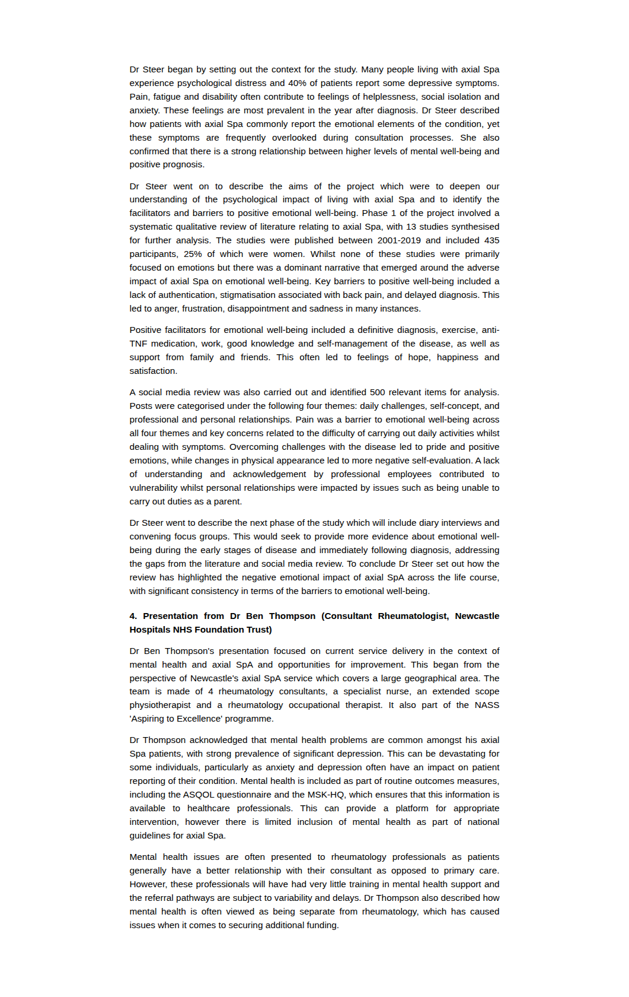Dr Steer began by setting out the context for the study. Many people living with axial Spa experience psychological distress and 40% of patients report some depressive symptoms. Pain, fatigue and disability often contribute to feelings of helplessness, social isolation and anxiety. These feelings are most prevalent in the year after diagnosis. Dr Steer described how patients with axial Spa commonly report the emotional elements of the condition, yet these symptoms are frequently overlooked during consultation processes. She also confirmed that there is a strong relationship between higher levels of mental well-being and positive prognosis.
Dr Steer went on to describe the aims of the project which were to deepen our understanding of the psychological impact of living with axial Spa and to identify the facilitators and barriers to positive emotional well-being. Phase 1 of the project involved a systematic qualitative review of literature relating to axial Spa, with 13 studies synthesised for further analysis. The studies were published between 2001-2019 and included 435 participants, 25% of which were women. Whilst none of these studies were primarily focused on emotions but there was a dominant narrative that emerged around the adverse impact of axial Spa on emotional well-being. Key barriers to positive well-being included a lack of authentication, stigmatisation associated with back pain, and delayed diagnosis. This led to anger, frustration, disappointment and sadness in many instances.
Positive facilitators for emotional well-being included a definitive diagnosis, exercise, anti-TNF medication, work, good knowledge and self-management of the disease, as well as support from family and friends. This often led to feelings of hope, happiness and satisfaction.
A social media review was also carried out and identified 500 relevant items for analysis. Posts were categorised under the following four themes: daily challenges, self-concept, and professional and personal relationships. Pain was a barrier to emotional well-being across all four themes and key concerns related to the difficulty of carrying out daily activities whilst dealing with symptoms. Overcoming challenges with the disease led to pride and positive emotions, while changes in physical appearance led to more negative self-evaluation. A lack of understanding and acknowledgement by professional employees contributed to vulnerability whilst personal relationships were impacted by issues such as being unable to carry out duties as a parent.
Dr Steer went to describe the next phase of the study which will include diary interviews and convening focus groups. This would seek to provide more evidence about emotional well-being during the early stages of disease and immediately following diagnosis, addressing the gaps from the literature and social media review. To conclude Dr Steer set out how the review has highlighted the negative emotional impact of axial SpA across the life course, with significant consistency in terms of the barriers to emotional well-being.
4. Presentation from Dr Ben Thompson (Consultant Rheumatologist, Newcastle Hospitals NHS Foundation Trust)
Dr Ben Thompson's presentation focused on current service delivery in the context of mental health and axial SpA and opportunities for improvement. This began from the perspective of Newcastle's axial SpA service which covers a large geographical area. The team is made of 4 rheumatology consultants, a specialist nurse, an extended scope physiotherapist and a rheumatology occupational therapist. It also part of the NASS 'Aspiring to Excellence' programme.
Dr Thompson acknowledged that mental health problems are common amongst his axial Spa patients, with strong prevalence of significant depression. This can be devastating for some individuals, particularly as anxiety and depression often have an impact on patient reporting of their condition. Mental health is included as part of routine outcomes measures, including the ASQOL questionnaire and the MSK-HQ, which ensures that this information is available to healthcare professionals. This can provide a platform for appropriate intervention, however there is limited inclusion of mental health as part of national guidelines for axial Spa.
Mental health issues are often presented to rheumatology professionals as patients generally have a better relationship with their consultant as opposed to primary care. However, these professionals will have had very little training in mental health support and the referral pathways are subject to variability and delays. Dr Thompson also described how mental health is often viewed as being separate from rheumatology, which has caused issues when it comes to securing additional funding.